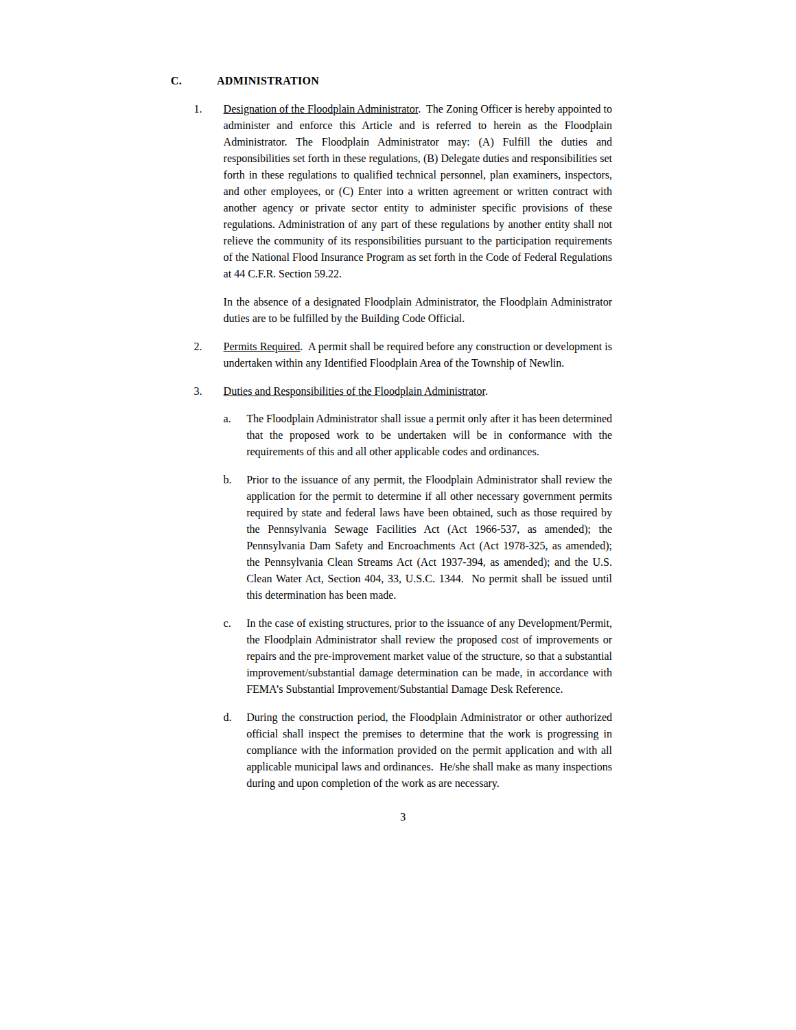C. ADMINISTRATION
1.
Designation of the Floodplain Administrator. The Zoning Officer is hereby appointed to administer and enforce this Article and is referred to herein as the Floodplain Administrator. The Floodplain Administrator may: (A) Fulfill the duties and responsibilities set forth in these regulations, (B) Delegate duties and responsibilities set forth in these regulations to qualified technical personnel, plan examiners, inspectors, and other employees, or (C) Enter into a written agreement or written contract with another agency or private sector entity to administer specific provisions of these regulations. Administration of any part of these regulations by another entity shall not relieve the community of its responsibilities pursuant to the participation requirements of the National Flood Insurance Program as set forth in the Code of Federal Regulations at 44 C.F.R. Section 59.22.
In the absence of a designated Floodplain Administrator, the Floodplain Administrator duties are to be fulfilled by the Building Code Official.
2.
Permits Required. A permit shall be required before any construction or development is undertaken within any Identified Floodplain Area of the Township of Newlin.
3.
Duties and Responsibilities of the Floodplain Administrator.
a. The Floodplain Administrator shall issue a permit only after it has been determined that the proposed work to be undertaken will be in conformance with the requirements of this and all other applicable codes and ordinances.
b. Prior to the issuance of any permit, the Floodplain Administrator shall review the application for the permit to determine if all other necessary government permits required by state and federal laws have been obtained, such as those required by the Pennsylvania Sewage Facilities Act (Act 1966-537, as amended); the Pennsylvania Dam Safety and Encroachments Act (Act 1978-325, as amended); the Pennsylvania Clean Streams Act (Act 1937-394, as amended); and the U.S. Clean Water Act, Section 404, 33, U.S.C. 1344. No permit shall be issued until this determination has been made.
c. In the case of existing structures, prior to the issuance of any Development/Permit, the Floodplain Administrator shall review the proposed cost of improvements or repairs and the pre-improvement market value of the structure, so that a substantial improvement/substantial damage determination can be made, in accordance with FEMA’s Substantial Improvement/Substantial Damage Desk Reference.
d. During the construction period, the Floodplain Administrator or other authorized official shall inspect the premises to determine that the work is progressing in compliance with the information provided on the permit application and with all applicable municipal laws and ordinances. He/she shall make as many inspections during and upon completion of the work as are necessary.
3